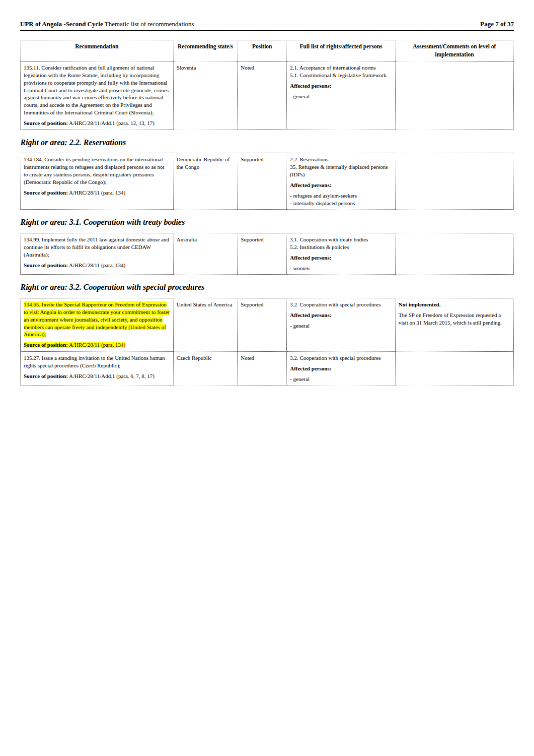UPR of Angola -Second Cycle Thematic list of recommendations
Page 7 of 37
| Recommendation | Recommending state/s | Position | Full list of rights/affected persons | Assessment/Comments on level of implementation |
| --- | --- | --- | --- | --- |
| 135.11. Consider ratification and full alignment of national legislation with the Rome Statute, including by incorporating provisions to cooperate promptly and fully with the International Criminal Court and to investigate and prosecute genocide, crimes against humanity and war crimes effectively before its national courts, and accede to the Agreement on the Privileges and Immunities of the International Criminal Court (Slovenia); Source of position: A/HRC/28/11/Add.1 (para. 12, 13, 17) | Slovenia | Noted | 2.1. Acceptance of international norms 5.1. Constitutional & legislative framework Affected persons: - general | |
| Right or area: 2.2. Reservations |
| 134.184. Consider its pending reservations on the international instruments relating to refugees and displaced persons so as not to create any stateless persons, despite migratory pressures (Democratic Republic of the Congo); Source of position: A/HRC/28/11 (para. 134) | Democratic Republic of the Congo | Supported | 2.2. Reservations 35. Refugees & internally displaced persons (IDPs) Affected persons: - refugees and asylum-seekers - internally displaced persons | |
| Right or area: 3.1. Cooperation with treaty bodies |
| 134.99. Implement fully the 2011 law against domestic abuse and continue its efforts to fulfil its obligations under CEDAW (Australia); Source of position: A/HRC/28/11 (para. 134) | Australia | Supported | 3.1. Cooperation with treaty bodies 5.2. Institutions & policies Affected persons: - women | |
| Right or area: 3.2. Cooperation with special procedures |
| 134.65. Invite the Special Rapporteur on Freedom of Expression to visit Angola in order to demonstrate your commitment to foster an environment where journalists, civil society, and opposition members can operate freely and independently (United States of America); Source of position: A/HRC/28/11 (para. 134) | United States of America | Supported | 3.2. Cooperation with special procedures Affected persons: - general | Not implemented. The SP on Freedom of Expression requested a visit on 31 March 2015, which is still pending. |
| 135.27. Issue a standing invitation to the United Nations human rights special procedures (Czech Republic); Source of position: A/HRC/28/11/Add.1 (para. 6, 7, 8, 17) | Czech Republic | Noted | 3.2. Cooperation with special procedures Affected persons: - general | |